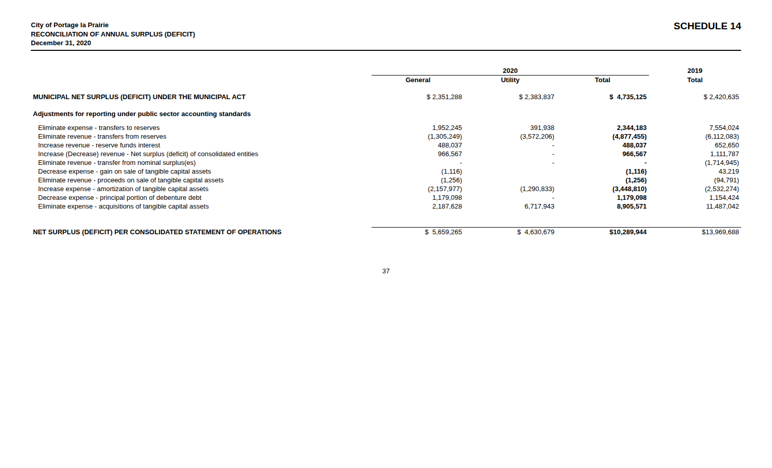SCHEDULE 14
City of Portage la Prairie
RECONCILIATION OF ANNUAL SURPLUS (DEFICIT)
December 31, 2020
| | 2020 | 2019 |
| --- | --- | --- |
| | General | Utility | Total | Total |
| MUNICIPAL NET SURPLUS (DEFICIT) UNDER THE MUNICIPAL ACT | $ 2,351,288 | $ 2,383,837 | $ 4,735,125 | $ 2,420,635 |
| Adjustments for reporting under public sector accounting standards | | | | |
| Eliminate expense - transfers to reserves | 1,952,245 | 391,938 | 2,344,183 | 7,554,024 |
| Eliminate revenue - transfers from reserves | (1,305,249) | (3,572,206) | (4,877,455) | (6,112,083) |
| Increase revenue - reserve funds interest | 488,037 | - | 488,037 | 652,650 |
| Increase (Decrease) revenue - Net surplus (deficit) of consolidated entities | 966,567 | - | 966,567 | 1,111,787 |
| Eliminate revenue - transfer from nominal surplus(es) | - | - | - | (1,714,945) |
| Decrease expense - gain on sale of tangible capital assets | (1,116) | | (1,116) | 43,219 |
| Eliminate revenue - proceeds on sale of tangible capital assets | (1,256) | | (1,256) | (94,791) |
| Increase expense - amortization of tangible capital assets | (2,157,977) | (1,290,833) | (3,448,810) | (2,532,274) |
| Decrease expense - principal portion of debenture debt | 1,179,098 | - | 1,179,098 | 1,154,424 |
| Eliminate expense - acquisitions of tangible capital assets | 2,187,628 | 6,717,943 | 8,905,571 | 11,487,042 |
| NET SURPLUS (DEFICIT) PER CONSOLIDATED STATEMENT OF OPERATIONS | $ 5,659,265 | $ 4,630,679 | $10,289,944 | $13,969,688 |
37